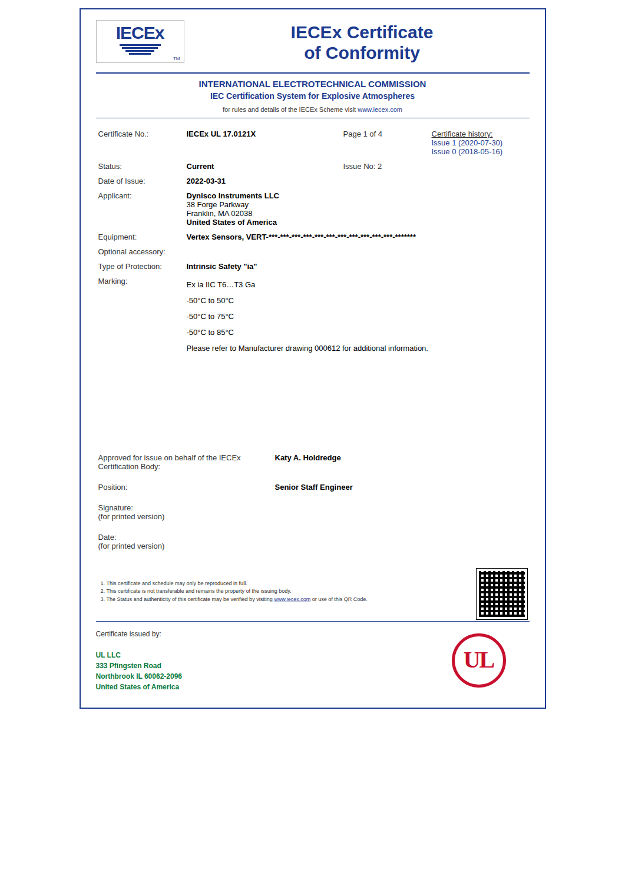IECEx
TM
IECEx Certificate
of Conformity
INTERNATIONAL ELECTROTECHNICAL COMMISSION
IEC Certification System for Explosive Atmospheres
for rules and details of the IECEx Scheme visit www.iecex.com
| Certificate No.: | IECEx UL 17.0121X | Page 1 of 4 | Certificate history: Issue 1 (2020-07-30) Issue 0 (2018-05-16) |
| Status: | Current | Issue No: 2 | |
| Date of Issue: | 2022-03-31 | | |
| Applicant: | Dynisco Instruments LLC 38 Forge Parkway Franklin, MA 02038 United States of America |
| Equipment: | Vertex Sensors, VERT-***-***-***-***-***-***-***-***-***-***-***-******* |
| Optional accessory: | |
| Type of Protection: | Intrinsic Safety "ia" |
| Marking: | Ex ia IIC T6…T3 Ga -50°C to 50°C -50°C to 75°C -50°C to 85°C Please refer to Manufacturer drawing 000612 for additional information. |
| Approved for issue on behalf of the IECEx Certification Body: | Katy A. Holdredge |
| Position: | Senior Staff Engineer |
| Signature: (for printed version) | |
| Date: (for printed version) | |
This certificate and schedule may only be reproduced in full.
This certificate is not transferable and remains the property of the issuing body.
The Status and authenticity of this certificate may be verified by visiting www.iecex.com or use of this QR Code.
Certificate issued by:
UL LLC
333 Pfingsten Road
Northbrook IL 60062-2096
United States of America
UL